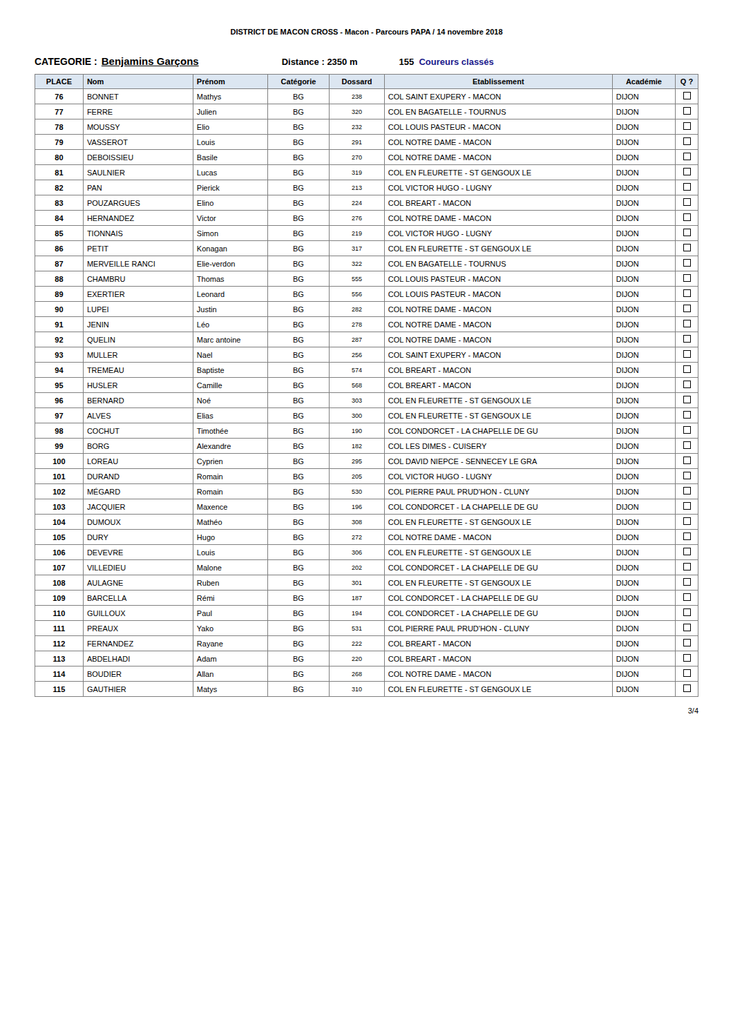DISTRICT DE MACON CROSS - Macon - Parcours PAPA / 14 novembre 2018
CATEGORIE : Benjamins Garçons Distance : 2350 m 155 Coureurs classés
| PLACE | Nom | Prénom | Catégorie | Dossard | Etablissement | Académie | Q ? |
| --- | --- | --- | --- | --- | --- | --- | --- |
| 76 | BONNET | Mathys | BG | 238 | COL SAINT EXUPERY - MACON | DIJON | |
| 77 | FERRE | Julien | BG | 320 | COL EN BAGATELLE - TOURNUS | DIJON | |
| 78 | MOUSSY | Elio | BG | 232 | COL LOUIS PASTEUR - MACON | DIJON | |
| 79 | VASSEROT | Louis | BG | 291 | COL NOTRE DAME - MACON | DIJON | |
| 80 | DEBOISSIEU | Basile | BG | 270 | COL NOTRE DAME - MACON | DIJON | |
| 81 | SAULNIER | Lucas | BG | 319 | COL EN FLEURETTE - ST GENGOUX LE | DIJON | |
| 82 | PAN | Pierick | BG | 213 | COL VICTOR HUGO - LUGNY | DIJON | |
| 83 | POUZARGUES | Elino | BG | 224 | COL BREART - MACON | DIJON | |
| 84 | HERNANDEZ | Victor | BG | 276 | COL NOTRE DAME - MACON | DIJON | |
| 85 | TIONNAIS | Simon | BG | 219 | COL VICTOR HUGO - LUGNY | DIJON | |
| 86 | PETIT | Konagan | BG | 317 | COL EN FLEURETTE - ST GENGOUX LE | DIJON | |
| 87 | MERVEILLE RANCI | Elie-verdon | BG | 322 | COL EN BAGATELLE - TOURNUS | DIJON | |
| 88 | CHAMBRU | Thomas | BG | 555 | COL LOUIS PASTEUR - MACON | DIJON | |
| 89 | EXERTIER | Leonard | BG | 556 | COL LOUIS PASTEUR - MACON | DIJON | |
| 90 | LUPEI | Justin | BG | 282 | COL NOTRE DAME - MACON | DIJON | |
| 91 | JENIN | Léo | BG | 278 | COL NOTRE DAME - MACON | DIJON | |
| 92 | QUELIN | Marc antoine | BG | 287 | COL NOTRE DAME - MACON | DIJON | |
| 93 | MULLER | Nael | BG | 256 | COL SAINT EXUPERY - MACON | DIJON | |
| 94 | TREMEAU | Baptiste | BG | 574 | COL BREART - MACON | DIJON | |
| 95 | HUSLER | Camille | BG | 568 | COL BREART - MACON | DIJON | |
| 96 | BERNARD | Noé | BG | 303 | COL EN FLEURETTE - ST GENGOUX LE | DIJON | |
| 97 | ALVES | Elias | BG | 300 | COL EN FLEURETTE - ST GENGOUX LE | DIJON | |
| 98 | COCHUT | Timothée | BG | 190 | COL CONDORCET - LA CHAPELLE DE GU | DIJON | |
| 99 | BORG | Alexandre | BG | 182 | COL LES DIMES - CUISERY | DIJON | |
| 100 | LOREAU | Cyprien | BG | 295 | COL DAVID NIEPCE - SENNECEY LE GRA | DIJON | |
| 101 | DURAND | Romain | BG | 205 | COL VICTOR HUGO - LUGNY | DIJON | |
| 102 | MÉGARD | Romain | BG | 530 | COL PIERRE PAUL PRUD'HON - CLUNY | DIJON | |
| 103 | JACQUIER | Maxence | BG | 196 | COL CONDORCET - LA CHAPELLE DE GU | DIJON | |
| 104 | DUMOUX | Mathéo | BG | 308 | COL EN FLEURETTE - ST GENGOUX LE | DIJON | |
| 105 | DURY | Hugo | BG | 272 | COL NOTRE DAME - MACON | DIJON | |
| 106 | DEVEVRE | Louis | BG | 306 | COL EN FLEURETTE - ST GENGOUX LE | DIJON | |
| 107 | VILLEDIEU | Malone | BG | 202 | COL CONDORCET - LA CHAPELLE DE GU | DIJON | |
| 108 | AULAGNE | Ruben | BG | 301 | COL EN FLEURETTE - ST GENGOUX LE | DIJON | |
| 109 | BARCELLA | Rémi | BG | 187 | COL CONDORCET - LA CHAPELLE DE GU | DIJON | |
| 110 | GUILLOUX | Paul | BG | 194 | COL CONDORCET - LA CHAPELLE DE GU | DIJON | |
| 111 | PREAUX | Yako | BG | 531 | COL PIERRE PAUL PRUD'HON - CLUNY | DIJON | |
| 112 | FERNANDEZ | Rayane | BG | 222 | COL BREART - MACON | DIJON | |
| 113 | ABDELHADI | Adam | BG | 220 | COL BREART - MACON | DIJON | |
| 114 | BOUDIER | Allan | BG | 268 | COL NOTRE DAME - MACON | DIJON | |
| 115 | GAUTHIER | Matys | BG | 310 | COL EN FLEURETTE - ST GENGOUX LE | DIJON | |
3/4